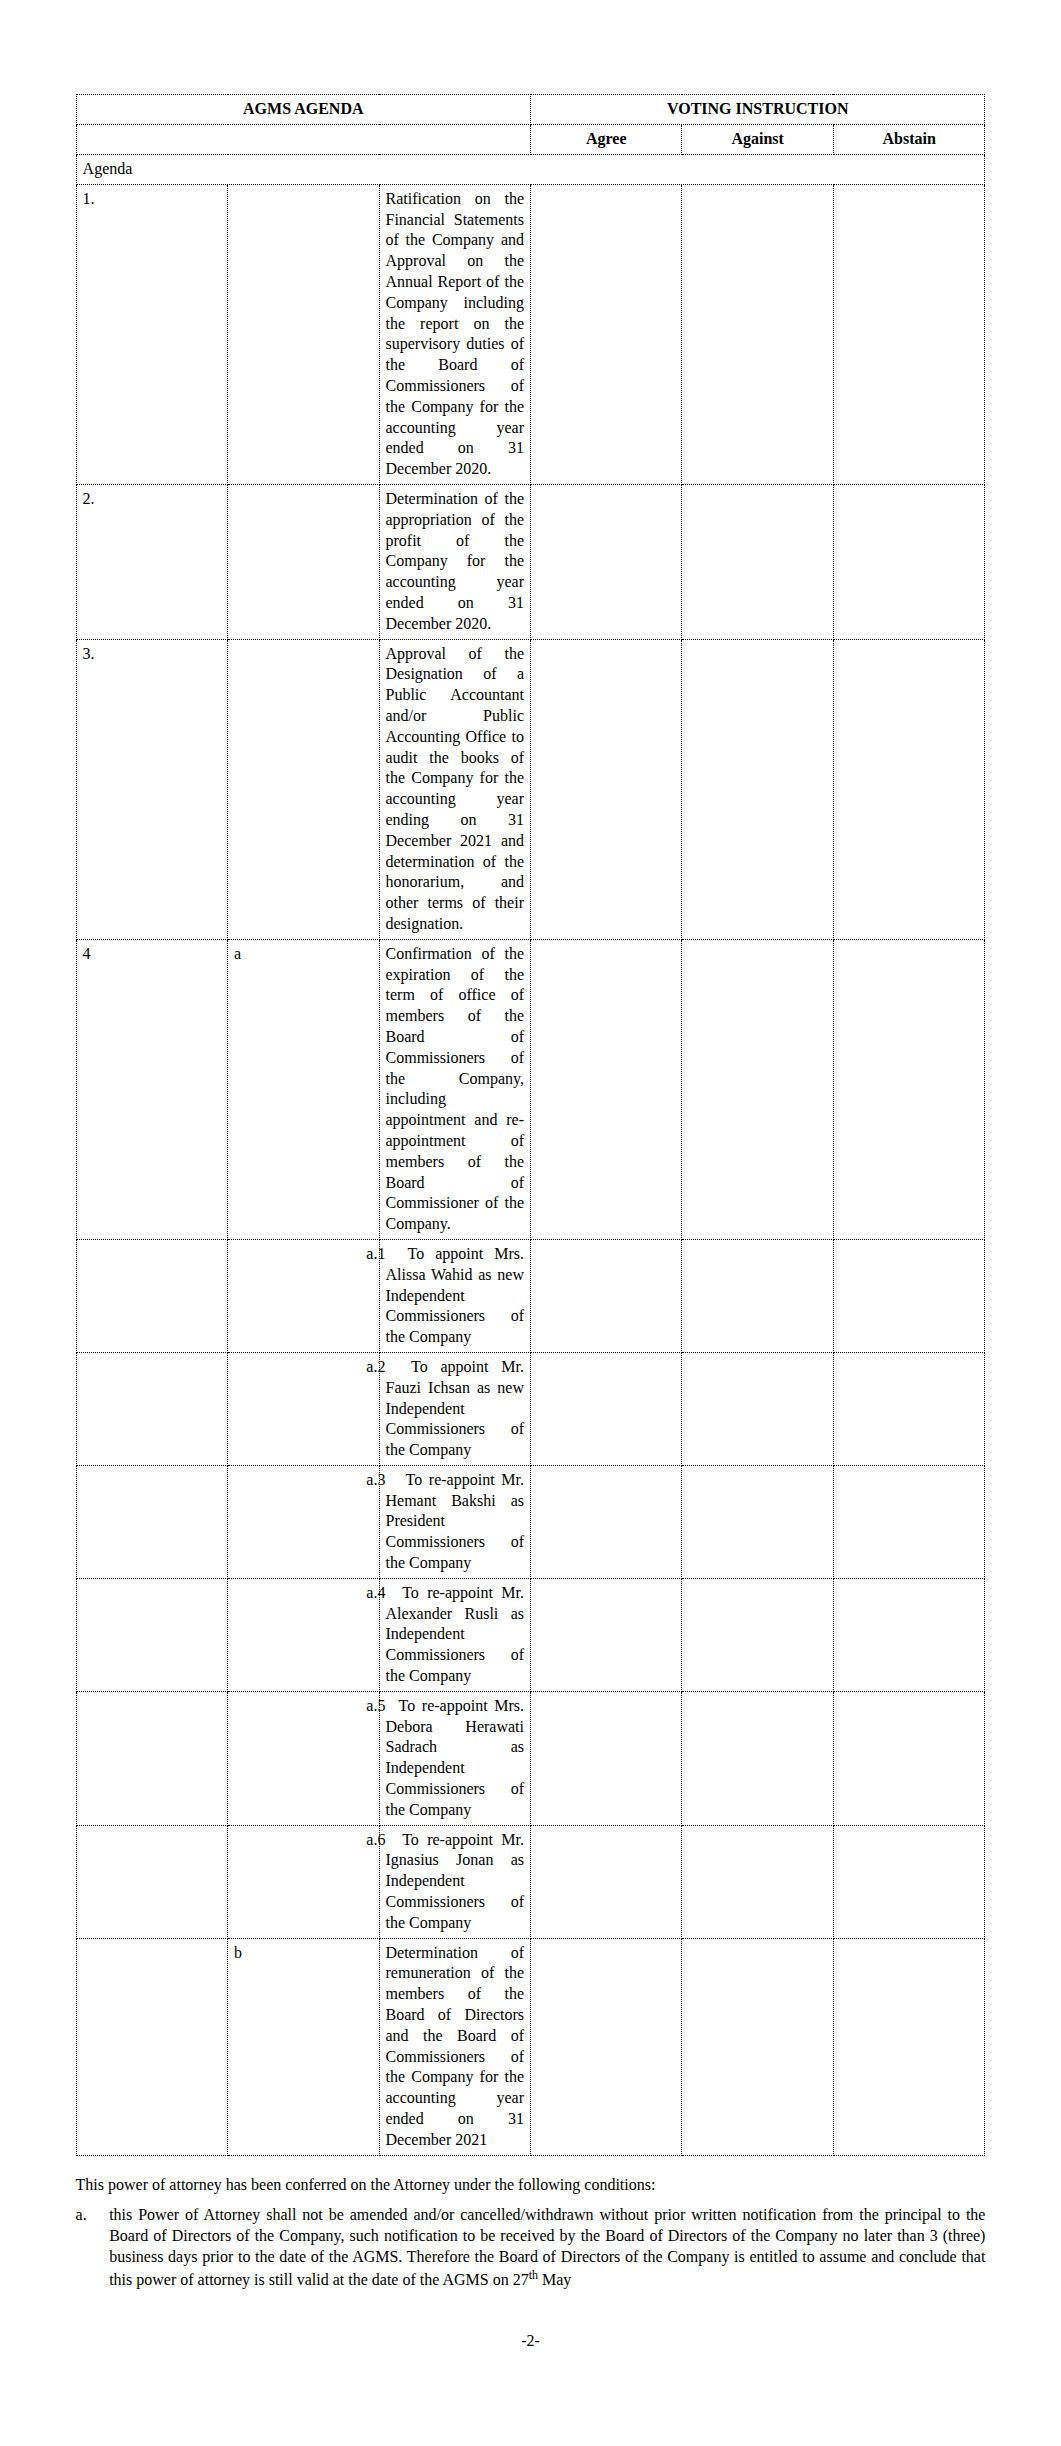| AGMS AGENDA | VOTING INSTRUCTION |
| --- | --- |
| | Agree | Against | Abstain |
| Agenda |
| 1. | | Ratification on the Financial Statements of the Company and Approval on the Annual Report of the Company including the report on the supervisory duties of the Board of Commissioners of the Company for the accounting year ended on 31 December 2020. | | | |
| 2. | | Determination of the appropriation of the profit of the Company for the accounting year ended on 31 December 2020. | | | |
| 3. | | Approval of the Designation of a Public Accountant and/or Public Accounting Office to audit the books of the Company for the accounting year ending on 31 December 2021 and determination of the honorarium, and other terms of their designation. | | | |
| 4 | a | Confirmation of the expiration of the term of office of members of the Board of Commissioners of the Company, including appointment and re-appointment of members of the Board of Commissioner of the Company. | | | |
| | | a.1 To appoint Mrs. Alissa Wahid as new Independent Commissioners of the Company | | | |
| | | a.2 To appoint Mr. Fauzi Ichsan as new Independent Commissioners of the Company | | | |
| | | a.3 To re-appoint Mr. Hemant Bakshi as President Commissioners of the Company | | | |
| | | a.4 To re-appoint Mr. Alexander Rusli as Independent Commissioners of the Company | | | |
| | | a.5 To re-appoint Mrs. Debora Herawati Sadrach as Independent Commissioners of the Company | | | |
| | | a.6 To re-appoint Mr. Ignasius Jonan as Independent Commissioners of the Company | | | |
| | b | Determination of remuneration of the members of the Board of Directors and the Board of Commissioners of the Company for the accounting year ended on 31 December 2021 | | | |
This power of attorney has been conferred on the Attorney under the following conditions:
a.
this Power of Attorney shall not be amended and/or cancelled/withdrawn without prior written notification from the principal to the Board of Directors of the Company, such notification to be received by the Board of Directors of the Company no later than 3 (three) business days prior to the date of the AGMS. Therefore the Board of Directors of the Company is entitled to assume and conclude that this power of attorney is still valid at the date of the AGMS on 27th May
-2-